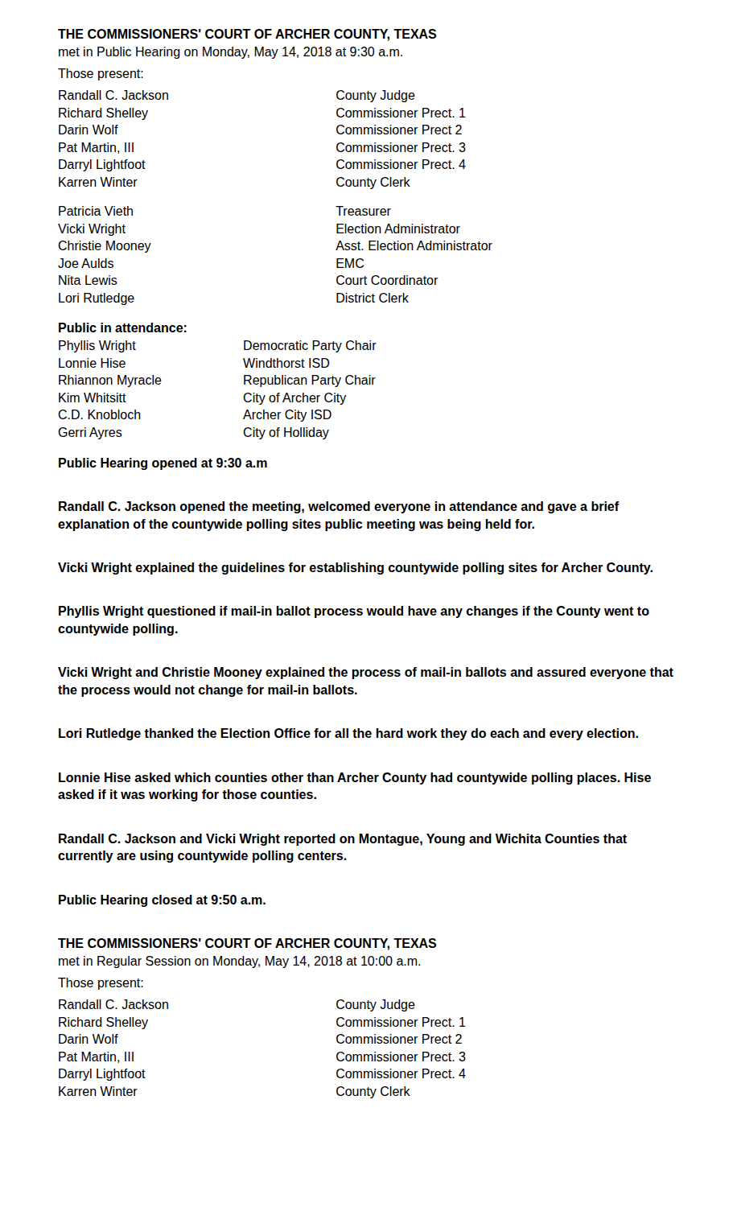THE COMMISSIONERS' COURT OF ARCHER COUNTY, TEXAS
met in Public Hearing on Monday, May 14, 2018 at 9:30 a.m.
Those present:
| Randall C. Jackson | County Judge |
| Richard Shelley | Commissioner Prect. 1 |
| Darin Wolf | Commissioner Prect 2 |
| Pat Martin, III | Commissioner Prect. 3 |
| Darryl Lightfoot | Commissioner Prect. 4 |
| Karren Winter | County Clerk |
| Patricia Vieth | Treasurer |
| Vicki Wright | Election Administrator |
| Christie Mooney | Asst. Election Administrator |
| Joe Aulds | EMC |
| Nita Lewis | Court Coordinator |
| Lori Rutledge | District Clerk |
Public in attendance:
| Phyllis Wright | Democratic Party Chair |
| Lonnie Hise | Windthorst ISD |
| Rhiannon Myracle | Republican Party Chair |
| Kim Whitsitt | City of Archer City |
| C.D. Knobloch | Archer City ISD |
| Gerri Ayres | City of Holliday |
Public Hearing opened at 9:30 a.m
Randall C. Jackson opened the meeting, welcomed everyone in attendance and gave a brief explanation of the countywide polling sites public meeting was being held for.
Vicki Wright explained the guidelines for establishing countywide polling sites for Archer County.
Phyllis Wright questioned if mail-in ballot process would have any changes if the County went to countywide polling.
Vicki Wright and Christie Mooney explained the process of mail-in ballots and assured everyone that the process would not change for mail-in ballots.
Lori Rutledge thanked the Election Office for all the hard work they do each and every election.
Lonnie Hise asked which counties other than Archer County had countywide polling places. Hise asked if it was working for those counties.
Randall C. Jackson and Vicki Wright reported on Montague, Young and Wichita Counties that currently are using countywide polling centers.
Public Hearing closed at 9:50 a.m.
THE COMMISSIONERS' COURT OF ARCHER COUNTY, TEXAS
met in Regular Session on Monday, May 14, 2018 at 10:00 a.m.
Those present:
| Randall C. Jackson | County Judge |
| Richard Shelley | Commissioner Prect. 1 |
| Darin Wolf | Commissioner Prect 2 |
| Pat Martin, III | Commissioner Prect. 3 |
| Darryl Lightfoot | Commissioner Prect. 4 |
| Karren Winter | County Clerk |